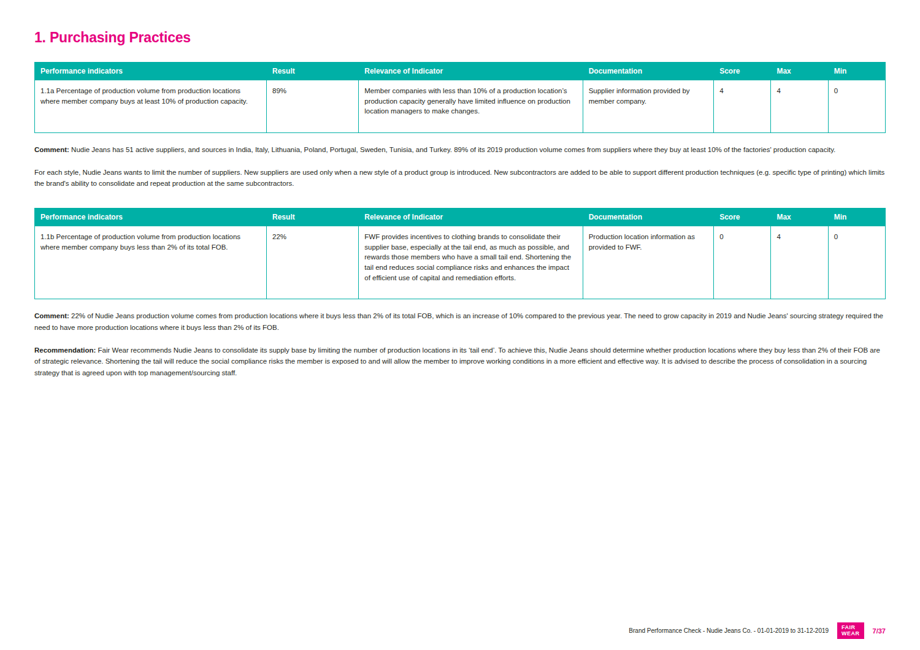1. Purchasing Practices
| Performance indicators | Result | Relevance of Indicator | Documentation | Score | Max | Min |
| --- | --- | --- | --- | --- | --- | --- |
| 1.1a Percentage of production volume from production locations where member company buys at least 10% of production capacity. | 89% | Member companies with less than 10% of a production location’s production capacity generally have limited influence on production location managers to make changes. | Supplier information provided by member company. | 4 | 4 | 0 |
Comment: Nudie Jeans has 51 active suppliers, and sources in India, Italy, Lithuania, Poland, Portugal, Sweden, Tunisia, and Turkey. 89% of its 2019 production volume comes from suppliers where they buy at least 10% of the factories' production capacity.
For each style, Nudie Jeans wants to limit the number of suppliers. New suppliers are used only when a new style of a product group is introduced. New subcontractors are added to be able to support different production techniques (e.g. specific type of printing) which limits the brand's ability to consolidate and repeat production at the same subcontractors.
| Performance indicators | Result | Relevance of Indicator | Documentation | Score | Max | Min |
| --- | --- | --- | --- | --- | --- | --- |
| 1.1b Percentage of production volume from production locations where member company buys less than 2% of its total FOB. | 22% | FWF provides incentives to clothing brands to consolidate their supplier base, especially at the tail end, as much as possible, and rewards those members who have a small tail end. Shortening the tail end reduces social compliance risks and enhances the impact of efficient use of capital and remediation efforts. | Production location information as provided to FWF. | 0 | 4 | 0 |
Comment: 22% of Nudie Jeans production volume comes from production locations where it buys less than 2% of its total FOB, which is an increase of 10% compared to the previous year. The need to grow capacity in 2019 and Nudie Jeans' sourcing strategy required the need to have more production locations where it buys less than 2% of its FOB.
Recommendation: Fair Wear recommends Nudie Jeans to consolidate its supply base by limiting the number of production locations in its ‘tail end’. To achieve this, Nudie Jeans should determine whether production locations where they buy less than 2% of their FOB are of strategic relevance. Shortening the tail will reduce the social compliance risks the member is exposed to and will allow the member to improve working conditions in a more efficient and effective way. It is advised to describe the process of consolidation in a sourcing strategy that is agreed upon with top management/sourcing staff.
Brand Performance Check - Nudie Jeans Co. - 01-01-2019 to 31-12-2019 FAIR
WEAR 7/37